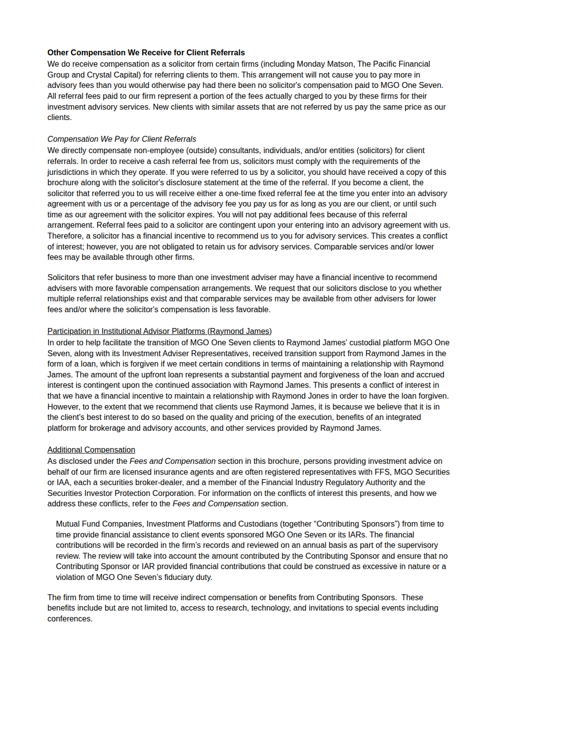Other Compensation We Receive for Client Referrals
We do receive compensation as a solicitor from certain firms (including Monday Matson, The Pacific Financial Group and Crystal Capital) for referring clients to them. This arrangement will not cause you to pay more in advisory fees than you would otherwise pay had there been no solicitor's compensation paid to MGO One Seven. All referral fees paid to our firm represent a portion of the fees actually charged to you by these firms for their investment advisory services. New clients with similar assets that are not referred by us pay the same price as our clients.
Compensation We Pay for Client Referrals
We directly compensate non-employee (outside) consultants, individuals, and/or entities (solicitors) for client referrals. In order to receive a cash referral fee from us, solicitors must comply with the requirements of the jurisdictions in which they operate. If you were referred to us by a solicitor, you should have received a copy of this brochure along with the solicitor's disclosure statement at the time of the referral. If you become a client, the solicitor that referred you to us will receive either a one-time fixed referral fee at the time you enter into an advisory agreement with us or a percentage of the advisory fee you pay us for as long as you are our client, or until such time as our agreement with the solicitor expires. You will not pay additional fees because of this referral arrangement. Referral fees paid to a solicitor are contingent upon your entering into an advisory agreement with us. Therefore, a solicitor has a financial incentive to recommend us to you for advisory services. This creates a conflict of interest; however, you are not obligated to retain us for advisory services. Comparable services and/or lower fees may be available through other firms.
Solicitors that refer business to more than one investment adviser may have a financial incentive to recommend advisers with more favorable compensation arrangements. We request that our solicitors disclose to you whether multiple referral relationships exist and that comparable services may be available from other advisers for lower fees and/or where the solicitor's compensation is less favorable.
Participation in Institutional Advisor Platforms (Raymond James)
In order to help facilitate the transition of MGO One Seven clients to Raymond James' custodial platform MGO One Seven, along with its Investment Adviser Representatives, received transition support from Raymond James in the form of a loan, which is forgiven if we meet certain conditions in terms of maintaining a relationship with Raymond James. The amount of the upfront loan represents a substantial payment and forgiveness of the loan and accrued interest is contingent upon the continued association with Raymond James. This presents a conflict of interest in that we have a financial incentive to maintain a relationship with Raymond Jones in order to have the loan forgiven. However, to the extent that we recommend that clients use Raymond James, it is because we believe that it is in the client's best interest to do so based on the quality and pricing of the execution, benefits of an integrated platform for brokerage and advisory accounts, and other services provided by Raymond James.
Additional Compensation
As disclosed under the Fees and Compensation section in this brochure, persons providing investment advice on behalf of our firm are licensed insurance agents and are often registered representatives with FFS, MGO Securities or IAA, each a securities broker-dealer, and a member of the Financial Industry Regulatory Authority and the Securities Investor Protection Corporation. For information on the conflicts of interest this presents, and how we address these conflicts, refer to the Fees and Compensation section.
Mutual Fund Companies, Investment Platforms and Custodians (together “Contributing Sponsors”) from time to time provide financial assistance to client events sponsored MGO One Seven or its IARs. The financial contributions will be recorded in the firm’s records and reviewed on an annual basis as part of the supervisory review. The review will take into account the amount contributed by the Contributing Sponsor and ensure that no Contributing Sponsor or IAR provided financial contributions that could be construed as excessive in nature or a violation of MGO One Seven’s fiduciary duty.
The firm from time to time will receive indirect compensation or benefits from Contributing Sponsors. These benefits include but are not limited to, access to research, technology, and invitations to special events including conferences.